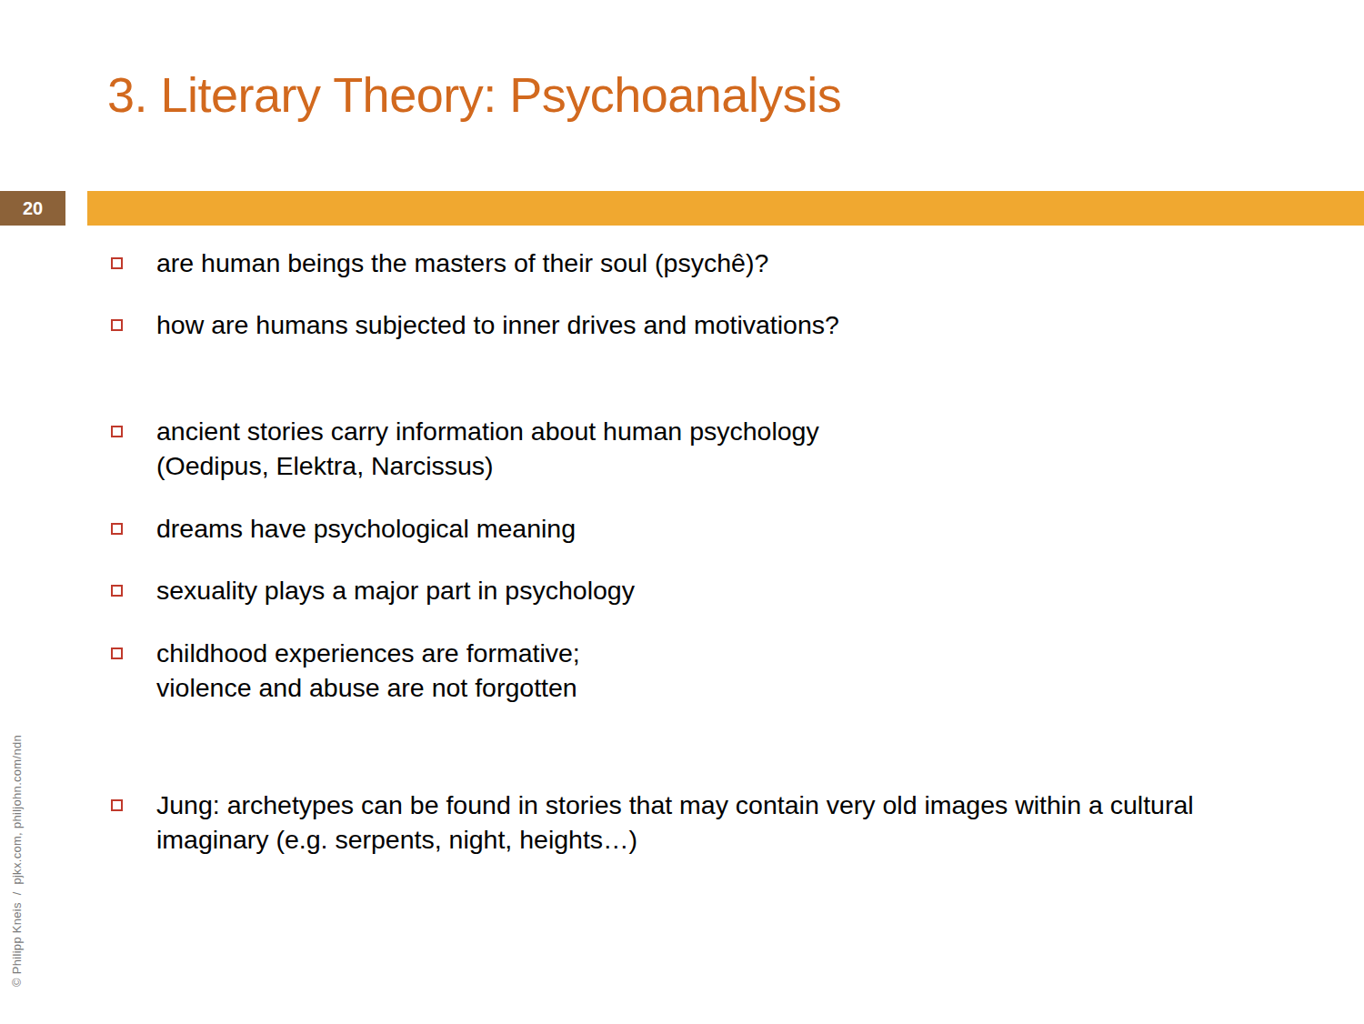3. Literary Theory: Psychoanalysis
20
are human beings the masters of their soul (psychê)?
how are humans subjected to inner drives and motivations?
ancient stories carry information about human psychology
(Oedipus, Elektra, Narcissus)
dreams have psychological meaning
sexuality plays a major part in psychology
childhood experiences are formative;
violence and abuse are not forgotten
Jung: archetypes can be found in stories that may contain very old images within a cultural imaginary (e.g. serpents, night, heights…)
© Philipp Kneis / pjkx.com, philjohn.com/ndn